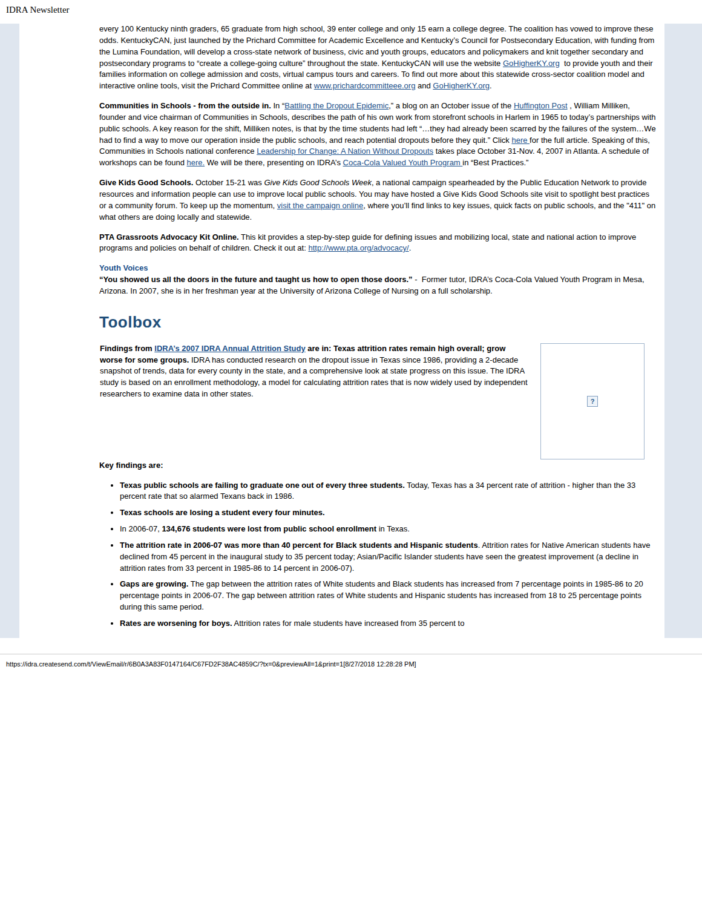IDRA Newsletter
| | | every 100 Kentucky ninth graders, 65 graduate from high school, 39 enter college and only 15 earn a college degree. The coalition has vowed to improve these odds. KentuckyCAN, just launched by the Prichard Committee for Academic Excellence and Kentucky’s Council for Postsecondary Education, with funding from the Lumina Foundation, will develop a cross-state network of business, civic and youth groups, educators and policymakers and knit together secondary and postsecondary programs to “create a college-going culture” throughout the state. KentuckyCAN will use the website GoHigherKY.org to provide youth and their families information on college admission and costs, virtual campus tours and careers. To find out more about this statewide cross-sector coalition model and interactive online tools, visit the Prichard Committee online at www.prichardcommitteee.org and GoHigherKY.org . Communities in Schools - from the outside in. In “ Battling the Dropout Epidemic ,” a blog on an October issue of the Huffington Post , William Milliken, founder and vice chairman of Communities in Schools, describes the path of his own work from storefront schools in Harlem in 1965 to today’s partnerships with public schools. A key reason for the shift, Milliken notes, is that by the time students had left “…they had already been scarred by the failures of the system…We had to find a way to move our operation inside the public schools, and reach potential dropouts before they quit.” Click here for the full article. Speaking of this, Communities in Schools national conference Leadership for Change: A Nation Without Dropouts takes place October 31-Nov. 4, 2007 in Atlanta. A schedule of workshops can be found here. We will be there, presenting on IDRA’s Coca-Cola Valued Youth Program in “Best Practices.” Give Kids Good Schools. October 15-21 was Give Kids Good Schools Week , a national campaign spearheaded by the Public Education Network to provide resources and information people can use to improve local public schools. You may have hosted a Give Kids Good Schools site visit to spotlight best practices or a community forum. To keep up the momentum, visit the campaign online , where you’ll find links to key issues, quick facts on public schools, and the "411" on what others are doing locally and statewide. PTA Grassroots Advocacy Kit Online. This kit provides a step-by-step guide for defining issues and mobilizing local, state and national action to improve programs and policies on behalf of children. Check it out at: http://www.pta.org/advocacy/ . Youth Voices “You showed us all the doors in the future and taught us how to open those doors.” - Former tutor, IDRA’s Coca-Cola Valued Youth Program in Mesa, Arizona. In 2007, she is in her freshman year at the University of Arizona College of Nursing on a full scholarship. Toolbox / Findings from IDRA’s 2007 IDRA Annual Attrition Study are in: Texas attrition rates remain high overall; grow worse for some groups. IDRA has conducted research on the dropout issue in Texas since 1986, providing a 2-decade snapshot of trends, data for every county in the state, and a comprehensive look at state progress on this issue. The IDRA study is based on an enrollment methodology, a model for calculating attrition rates that is now widely used by independent researchers to examine data in other states. / ? / Key findings are: Texas public schools are failing to graduate one out of every three students. Today, Texas has a 34 percent rate of attrition - higher than the 33 percent rate that so alarmed Texans back in 1986. Texas schools are losing a student every four minutes. In 2006-07, 134,676 students were lost from public school enrollment in Texas. The attrition rate in 2006-07 was more than 40 percent for Black students and Hispanic students . Attrition rates for Native American students have declined from 45 percent in the inaugural study to 35 percent today; Asian/Pacific Islander students have seen the greatest improvement (a decline in attrition rates from 33 percent in 1985-86 to 14 percent in 2006-07). Gaps are growing. The gap between the attrition rates of White students and Black students has increased from 7 percentage points in 1985-86 to 20 percentage points in 2006-07. The gap between attrition rates of White students and Hispanic students has increased from 18 to 25 percentage points during this same period. Rates are worsening for boys. Attrition rates for male students have increased from 35 percent to | |
https://idra.createsend.com/t/ViewEmail/r/6B0A3A83F0147164/C67FD2F38AC4859C/?tx=0&previewAll=1&print=1[8/27/2018 12:28:28 PM]